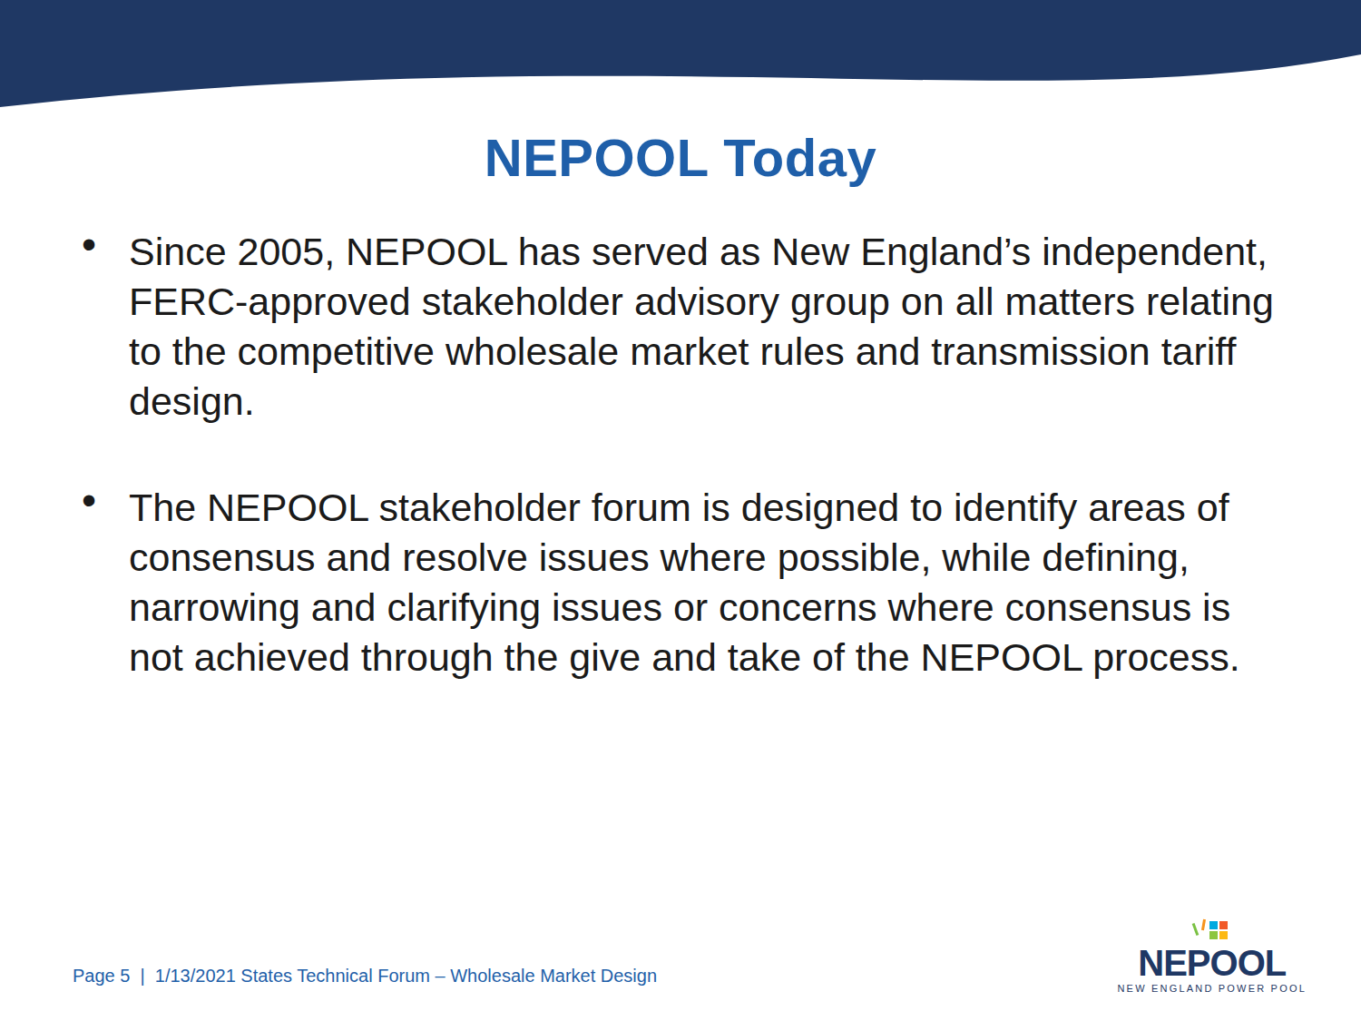NEPOOL Today
Since 2005, NEPOOL has served as New England’s independent, FERC-approved stakeholder advisory group on all matters relating to the competitive wholesale market rules and transmission tariff design.
The NEPOOL stakeholder forum is designed to identify areas of consensus and resolve issues where possible, while defining, narrowing and clarifying issues or concerns where consensus is not achieved through the give and take of the NEPOOL process.
Page 5 | 1/13/2021 States Technical Forum – Wholesale Market Design
NEPOOL
NEW ENGLAND POWER POOL